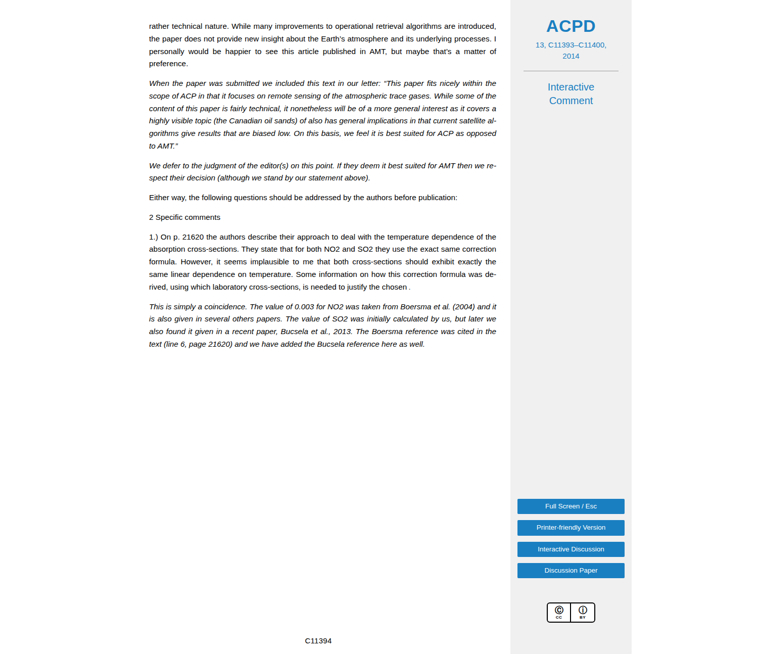rather technical nature. While many improvements to operational retrieval algorithms are introduced, the paper does not provide new insight about the Earth’s atmosphere and its underlying processes. I personally would be happier to see this article published in AMT, but maybe that’s a matter of preference.
When the paper was submitted we included this text in our letter: “This paper fits nicely within the scope of ACP in that it focuses on remote sensing of the atmospheric trace gases. While some of the content of this paper is fairly technical, it nonetheless will be of a more general interest as it covers a highly visible topic (the Canadian oil sands) of also has general implications in that current satellite algorithms give results that are biased low. On this basis, we feel it is best suited for ACP as opposed to AMT.”
We defer to the judgment of the editor(s) on this point. If they deem it best suited for AMT then we respect their decision (although we stand by our statement above).
Either way, the following questions should be addressed by the authors before publication:
2 Specific comments
1.) On p. 21620 the authors describe their approach to deal with the temperature dependence of the absorption cross-sections. They state that for both NO2 and SO2 they use the exact same correction formula. However, it seems implausible to me that both cross-sections should exhibit exactly the same linear dependence on temperature. Some information on how this correction formula was derived, using which laboratory cross-sections, is needed to justify the chosen
This is simply a coincidence. The value of 0.003 for NO2 was taken from Boersma et al. (2004) and it is also given in several others papers. The value of SO2 was initially calculated by us, but later we also found it given in a recent paper, Bucsela et al., 2013. The Boersma reference was cited in the text (line 6, page 21620) and we have added the Bucsela reference here as well.
C11394
ACPD
13, C11393–C11400,
2014
Interactive
Comment
Full Screen / Esc Printer-friendly Version Interactive Discussion Discussion Paper
Ⓒ CC
ⓘ BY